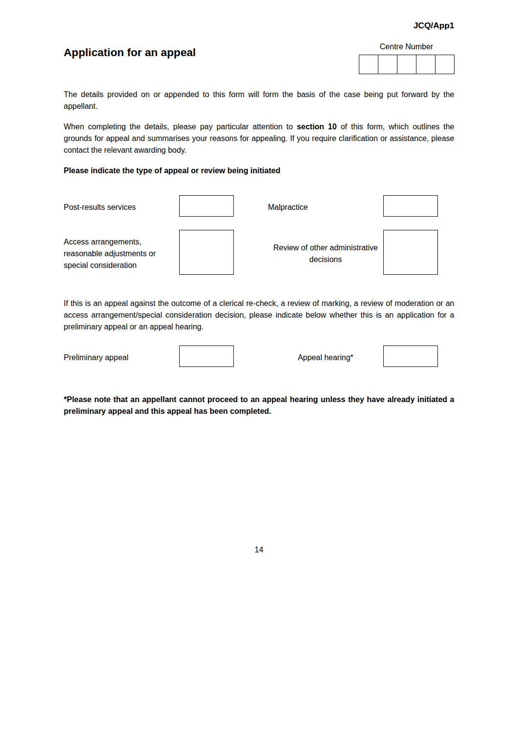JCQ/App1
Application for an appeal
Centre Number
The details provided on or appended to this form will form the basis of the case being put forward by the appellant.
When completing the details, please pay particular attention to section 10 of this form, which outlines the grounds for appeal and summarises your reasons for appealing. If you require clarification or assistance, please contact the relevant awarding body.
Please indicate the type of appeal or review being initiated
| Post-results services | | | Malpractice | |
| Access arrangements, reasonable adjustments or special consideration | | | Review of other administrative decisions | |
If this is an appeal against the outcome of a clerical re-check, a review of marking, a review of moderation or an access arrangement/special consideration decision, please indicate below whether this is an application for a preliminary appeal or an appeal hearing.
| Preliminary appeal | | | Appeal hearing* | |
*Please note that an appellant cannot proceed to an appeal hearing unless they have already initiated a preliminary appeal and this appeal has been completed.
14